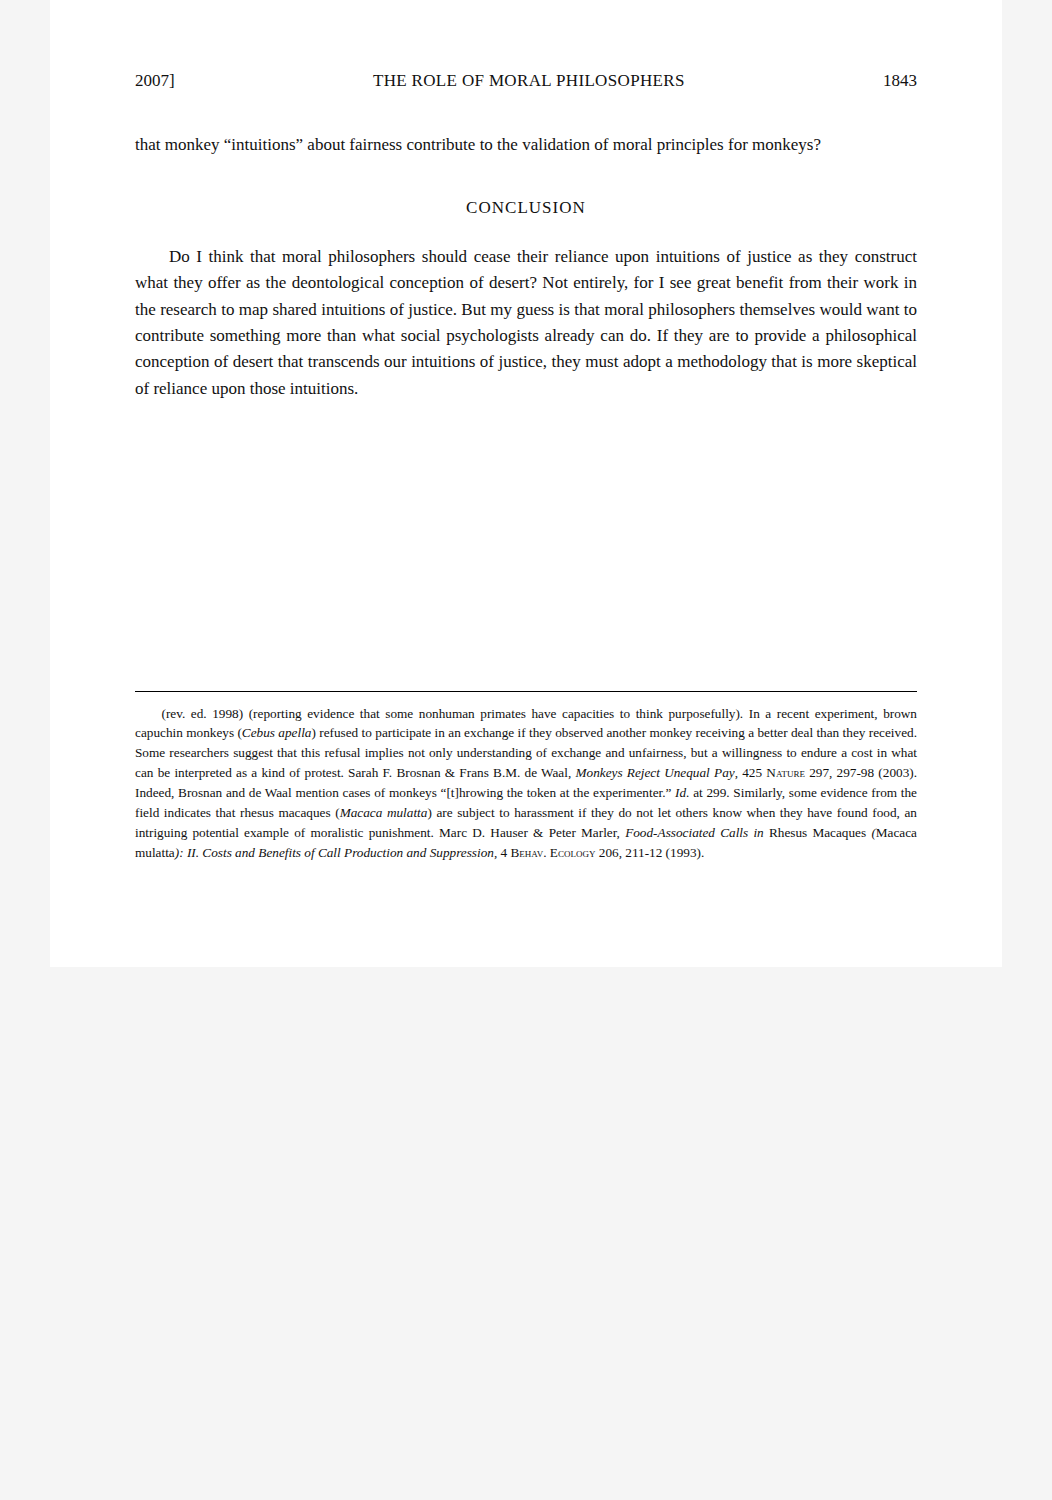2007] The Role of Moral Philosophers 1843
that monkey “intuitions” about fairness contribute to the validation of moral principles for monkeys?
Conclusion
Do I think that moral philosophers should cease their reliance upon intuitions of justice as they construct what they offer as the deontological conception of desert? Not entirely, for I see great benefit from their work in the research to map shared intuitions of justice. But my guess is that moral philosophers themselves would want to contribute something more than what social psychologists already can do. If they are to provide a philosophical conception of desert that transcends our intuitions of justice, they must adopt a methodology that is more skeptical of reliance upon those intuitions.
(rev. ed. 1998) (reporting evidence that some nonhuman primates have capacities to think purposefully). In a recent experiment, brown capuchin monkeys (Cebus apella) refused to participate in an exchange if they observed another monkey receiving a better deal than they received. Some researchers suggest that this refusal implies not only understanding of exchange and unfairness, but a willingness to endure a cost in what can be interpreted as a kind of protest. Sarah F. Brosnan & Frans B.M. de Waal, Monkeys Reject Unequal Pay, 425 Nature 297, 297-98 (2003). Indeed, Brosnan and de Waal mention cases of monkeys “[t]hrowing the token at the experimenter.” Id. at 299. Similarly, some evidence from the field indicates that rhesus macaques (Macaca mulatta) are subject to harassment if they do not let others know when they have found food, an intriguing potential example of moralistic punishment. Marc D. Hauser & Peter Marler, Food-Associated Calls in Rhesus Macaques (Macaca mulatta): II. Costs and Benefits of Call Production and Suppression, 4 Behav. Ecology 206, 211-12 (1993).